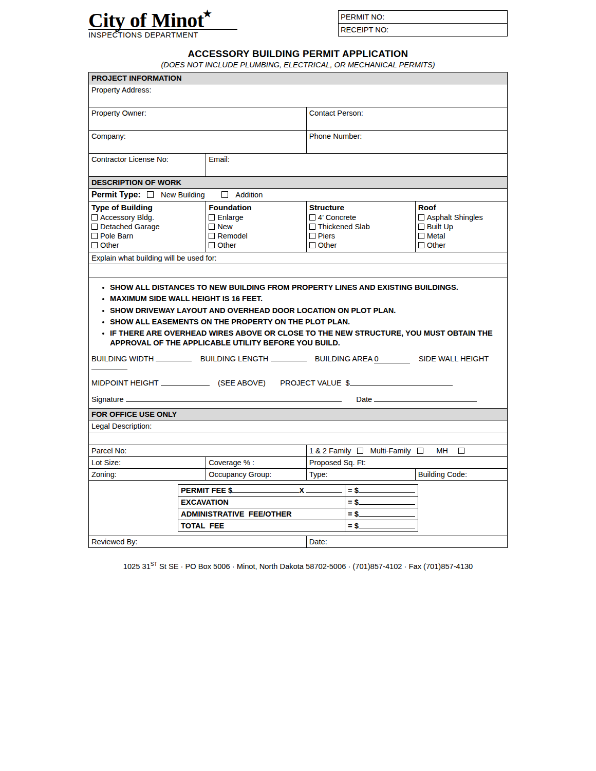City of Minot★
INSPECTIONS DEPARTMENT
| PERMIT NO: |
| RECEIPT NO: |
ACCESSORY BUILDING PERMIT APPLICATION
(DOES NOT INCLUDE PLUMBING, ELECTRICAL, OR MECHANICAL PERMITS)
| PROJECT INFORMATION |
| Property Address: |
| Property Owner: | Contact Person: |
| Company: | Phone Number: |
| Contractor License No: | Email: |
| DESCRIPTION OF WORK |
| Permit Type: New Building Addition |
| Type of Building Accessory Bldg. Detached Garage Pole Barn Other | Foundation Enlarge New Remodel Other | Structure 4’ Concrete Thickened Slab Piers Other | Roof Asphalt Shingles Built Up Metal Other |
| Explain what building will be used for: |
| SHOW ALL DISTANCES TO NEW BUILDING FROM PROPERTY LINES AND EXISTING BUILDINGS. MAXIMUM SIDE WALL HEIGHT IS 16 FEET. SHOW DRIVEWAY LAYOUT AND OVERHEAD DOOR LOCATION ON PLOT PLAN. SHOW ALL EASEMENTS ON THE PROPERTY ON THE PLOT PLAN. IF THERE ARE OVERHEAD WIRES ABOVE OR CLOSE TO THE NEW STRUCTURE, YOU MUST OBTAIN THE APPROVAL OF THE APPLICABLE UTILITY BEFORE YOU BUILD. BUILDING WIDTH BUILDING LENGTH BUILDING AREA 0 SIDE WALL HEIGHT MIDPOINT HEIGHT (SEE ABOVE) PROJECT VALUE $ Signature Date |
| FOR OFFICE USE ONLY |
| Legal Description: |
| Parcel No: | 1 & 2 Family Multi-Family MH |
| Lot Size: | Coverage % : | Proposed Sq. Ft: |
| Zoning: | Occupancy Group: | Type: | Building Code: |
| / PERMIT FEE $ X / = $ / / EXCAVATION / = $ / / ADMINISTRATIVE FEE/OTHER / = $ / / TOTAL FEE / = $ / |
| Reviewed By: | Date: |
1025 31ST St SE · PO Box 5006 · Minot, North Dakota 58702-5006 · (701)857-4102 · Fax (701)857-4130